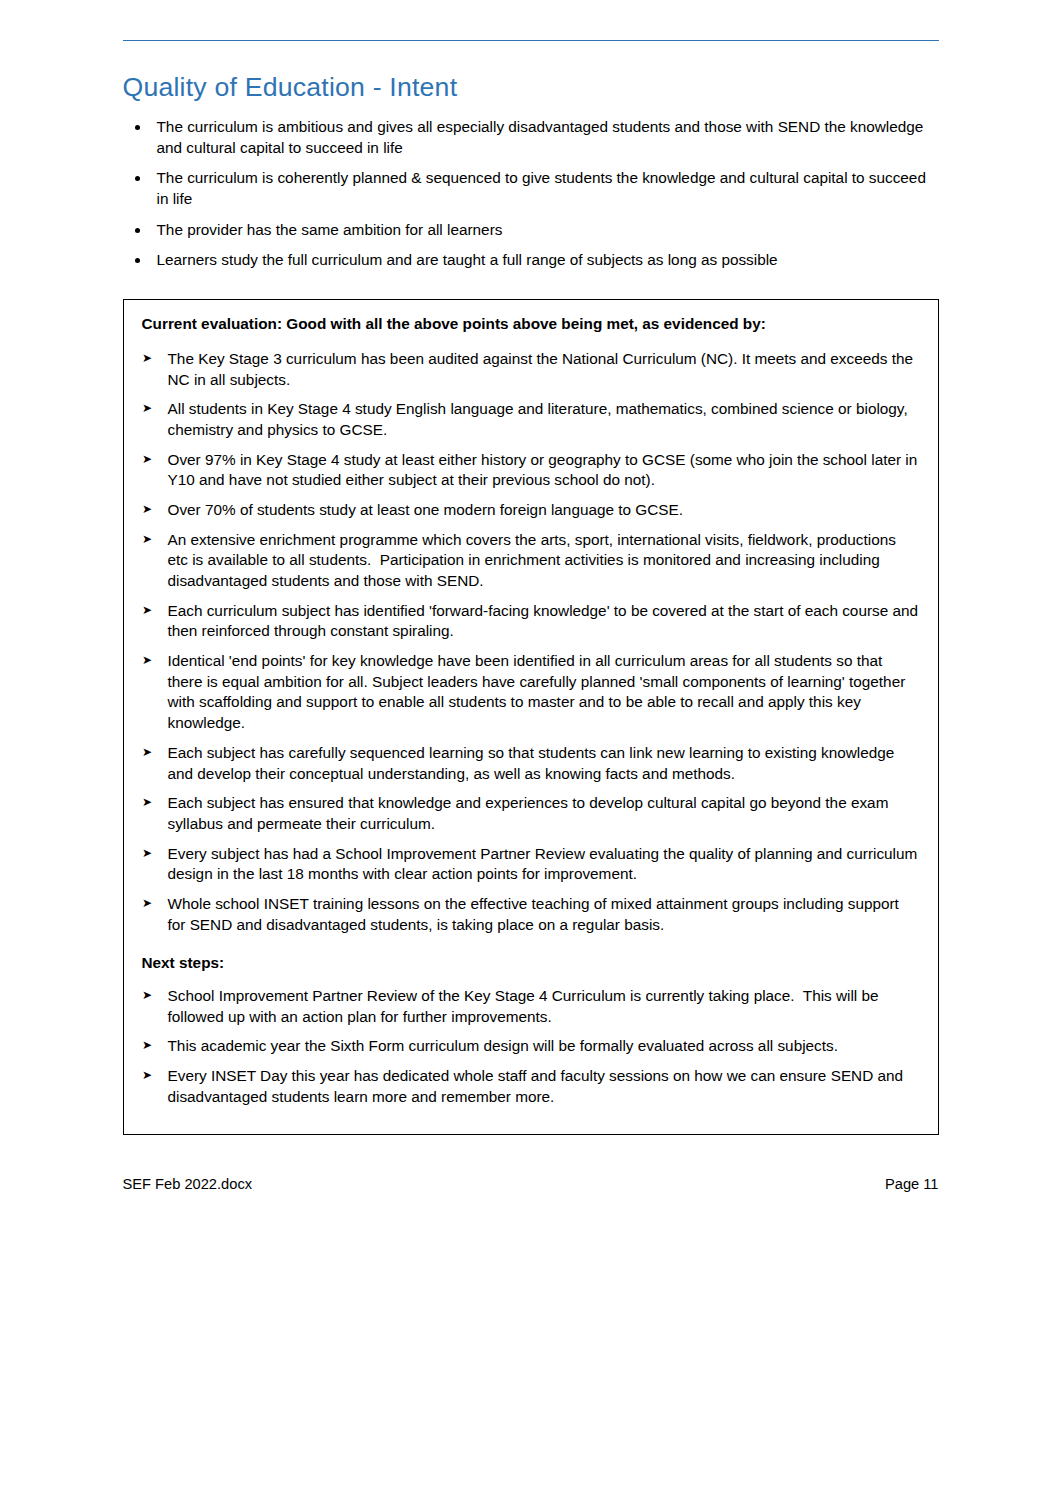Quality of Education - Intent
The curriculum is ambitious and gives all especially disadvantaged students and those with SEND the knowledge and cultural capital to succeed in life
The curriculum is coherently planned & sequenced to give students the knowledge and cultural capital to succeed in life
The provider has the same ambition for all learners
Learners study the full curriculum and are taught a full range of subjects as long as possible
Current evaluation: Good with all the above points above being met, as evidenced by:
The Key Stage 3 curriculum has been audited against the National Curriculum (NC). It meets and exceeds the NC in all subjects.
All students in Key Stage 4 study English language and literature, mathematics, combined science or biology, chemistry and physics to GCSE.
Over 97% in Key Stage 4 study at least either history or geography to GCSE (some who join the school later in Y10 and have not studied either subject at their previous school do not).
Over 70% of students study at least one modern foreign language to GCSE.
An extensive enrichment programme which covers the arts, sport, international visits, fieldwork, productions etc is available to all students. Participation in enrichment activities is monitored and increasing including disadvantaged students and those with SEND.
Each curriculum subject has identified 'forward-facing knowledge' to be covered at the start of each course and then reinforced through constant spiraling.
Identical 'end points' for key knowledge have been identified in all curriculum areas for all students so that there is equal ambition for all. Subject leaders have carefully planned 'small components of learning' together with scaffolding and support to enable all students to master and to be able to recall and apply this key knowledge.
Each subject has carefully sequenced learning so that students can link new learning to existing knowledge and develop their conceptual understanding, as well as knowing facts and methods.
Each subject has ensured that knowledge and experiences to develop cultural capital go beyond the exam syllabus and permeate their curriculum.
Every subject has had a School Improvement Partner Review evaluating the quality of planning and curriculum design in the last 18 months with clear action points for improvement.
Whole school INSET training lessons on the effective teaching of mixed attainment groups including support for SEND and disadvantaged students, is taking place on a regular basis.
Next steps:
School Improvement Partner Review of the Key Stage 4 Curriculum is currently taking place. This will be followed up with an action plan for further improvements.
This academic year the Sixth Form curriculum design will be formally evaluated across all subjects.
Every INSET Day this year has dedicated whole staff and faculty sessions on how we can ensure SEND and disadvantaged students learn more and remember more.
SEF Feb 2022.docx Page 11